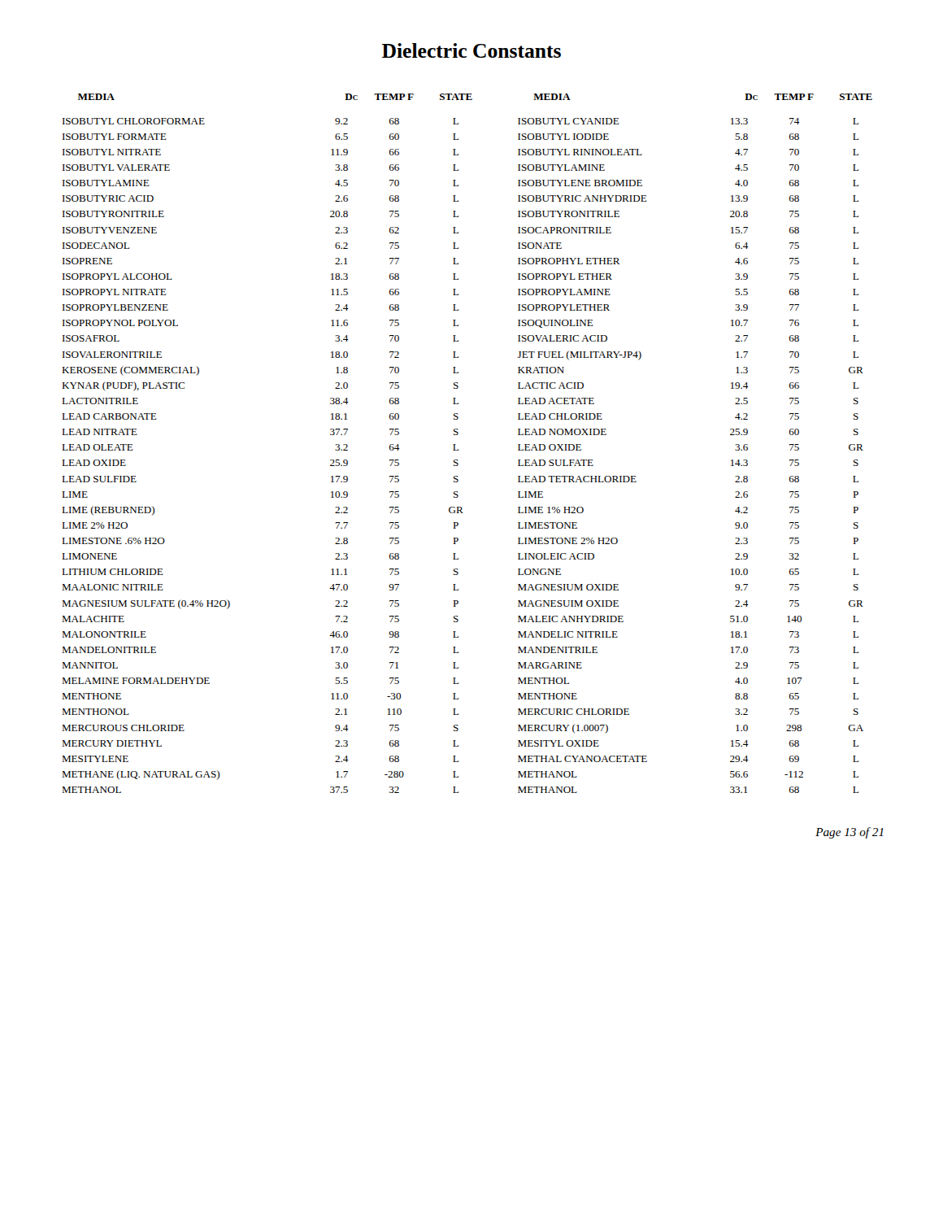Dielectric Constants
| MEDIA | Dc | TEMP F | STATE | | MEDIA | Dc | TEMP F | STATE |
| --- | --- | --- | --- | --- | --- | --- | --- | --- |
| ISOBUTYL CHLOROFORMAE | 9.2 | 68 | L | | ISOBUTYL CYANIDE | 13.3 | 74 | L |
| ISOBUTYL FORMATE | 6.5 | 60 | L | | ISOBUTYL IODIDE | 5.8 | 68 | L |
| ISOBUTYL NITRATE | 11.9 | 66 | L | | ISOBUTYL RININOLEATL | 4.7 | 70 | L |
| ISOBUTYL VALERATE | 3.8 | 66 | L | | ISOBUTYLAMINE | 4.5 | 70 | L |
| ISOBUTYLAMINE | 4.5 | 70 | L | | ISOBUTYLENE BROMIDE | 4.0 | 68 | L |
| ISOBUTYRIC ACID | 2.6 | 68 | L | | ISOBUTYRIC ANHYDRIDE | 13.9 | 68 | L |
| ISOBUTYRONITRILE | 20.8 | 75 | L | | ISOBUTYRONITRILE | 20.8 | 75 | L |
| ISOBUTYVENZENE | 2.3 | 62 | L | | ISOCAPRONITRILE | 15.7 | 68 | L |
| ISODECANOL | 6.2 | 75 | L | | ISONATE | 6.4 | 75 | L |
| ISOPRENE | 2.1 | 77 | L | | ISOPROPHYL ETHER | 4.6 | 75 | L |
| ISOPROPYL ALCOHOL | 18.3 | 68 | L | | ISOPROPYL ETHER | 3.9 | 75 | L |
| ISOPROPYL NITRATE | 11.5 | 66 | L | | ISOPROPYLAMINE | 5.5 | 68 | L |
| ISOPROPYLBENZENE | 2.4 | 68 | L | | ISOPROPYLETHER | 3.9 | 77 | L |
| ISOPROPYNOL POLYOL | 11.6 | 75 | L | | ISOQUINOLINE | 10.7 | 76 | L |
| ISOSAFROL | 3.4 | 70 | L | | ISOVALERIC ACID | 2.7 | 68 | L |
| ISOVALERONITRILE | 18.0 | 72 | L | | JET FUEL (MILITARY-JP4) | 1.7 | 70 | L |
| KEROSENE (COMMERCIAL) | 1.8 | 70 | L | | KRATION | 1.3 | 75 | GR |
| KYNAR (PUDF), PLASTIC | 2.0 | 75 | S | | LACTIC ACID | 19.4 | 66 | L |
| LACTONITRILE | 38.4 | 68 | L | | LEAD ACETATE | 2.5 | 75 | S |
| LEAD CARBONATE | 18.1 | 60 | S | | LEAD CHLORIDE | 4.2 | 75 | S |
| LEAD NITRATE | 37.7 | 75 | S | | LEAD NOMOXIDE | 25.9 | 60 | S |
| LEAD OLEATE | 3.2 | 64 | L | | LEAD OXIDE | 3.6 | 75 | GR |
| LEAD OXIDE | 25.9 | 75 | S | | LEAD SULFATE | 14.3 | 75 | S |
| LEAD SULFIDE | 17.9 | 75 | S | | LEAD TETRACHLORIDE | 2.8 | 68 | L |
| LIME | 10.9 | 75 | S | | LIME | 2.6 | 75 | P |
| LIME (REBURNED) | 2.2 | 75 | GR | | LIME 1% H2O | 4.2 | 75 | P |
| LIME 2% H2O | 7.7 | 75 | P | | LIMESTONE | 9.0 | 75 | S |
| LIMESTONE .6% H2O | 2.8 | 75 | P | | LIMESTONE 2% H2O | 2.3 | 75 | P |
| LIMONENE | 2.3 | 68 | L | | LINOLEIC ACID | 2.9 | 32 | L |
| LITHIUM CHLORIDE | 11.1 | 75 | S | | LONGNE | 10.0 | 65 | L |
| MAALONIC NITRILE | 47.0 | 97 | L | | MAGNESIUM OXIDE | 9.7 | 75 | S |
| MAGNESIUM SULFATE (0.4% H2O) | 2.2 | 75 | P | | MAGNESUIM OXIDE | 2.4 | 75 | GR |
| MALACHITE | 7.2 | 75 | S | | MALEIC ANHYDRIDE | 51.0 | 140 | L |
| MALONONTRILE | 46.0 | 98 | L | | MANDELIC NITRILE | 18.1 | 73 | L |
| MANDELONITRILE | 17.0 | 72 | L | | MANDENITRILE | 17.0 | 73 | L |
| MANNITOL | 3.0 | 71 | L | | MARGARINE | 2.9 | 75 | L |
| MELAMINE FORMALDEHYDE | 5.5 | 75 | L | | MENTHOL | 4.0 | 107 | L |
| MENTHONE | 11.0 | -30 | L | | MENTHONE | 8.8 | 65 | L |
| MENTHONOL | 2.1 | 110 | L | | MERCURIC CHLORIDE | 3.2 | 75 | S |
| MERCUROUS CHLORIDE | 9.4 | 75 | S | | MERCURY (1.0007) | 1.0 | 298 | GA |
| MERCURY DIETHYL | 2.3 | 68 | L | | MESITYL OXIDE | 15.4 | 68 | L |
| MESITYLENE | 2.4 | 68 | L | | METHAL CYANOACETATE | 29.4 | 69 | L |
| METHANE (LIQ. NATURAL GAS) | 1.7 | -280 | L | | METHANOL | 56.6 | -112 | L |
| METHANOL | 37.5 | 32 | L | | METHANOL | 33.1 | 68 | L |
Page 13 of 21